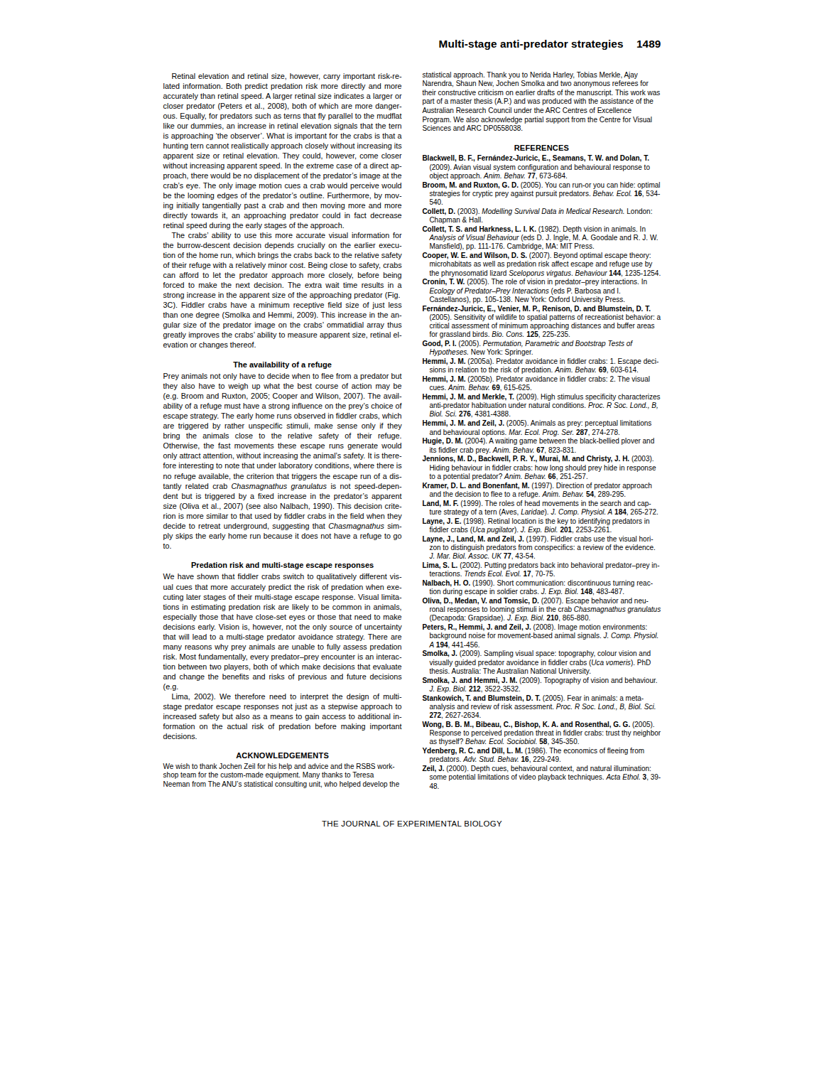Multi-stage anti-predator strategies1489
Retinal elevation and retinal size, however, carry important risk-related information. Both predict predation risk more directly and more accurately than retinal speed. A larger retinal size indicates a larger or closer predator (Peters et al., 2008), both of which are more dangerous. Equally, for predators such as terns that fly parallel to the mudflat like our dummies, an increase in retinal elevation signals that the tern is approaching ‘the observer’. What is important for the crabs is that a hunting tern cannot realistically approach closely without increasing its apparent size or retinal elevation. They could, however, come closer without increasing apparent speed. In the extreme case of a direct approach, there would be no displacement of the predator’s image at the crab’s eye. The only image motion cues a crab would perceive would be the looming edges of the predator’s outline. Furthermore, by moving initially tangentially past a crab and then moving more and more directly towards it, an approaching predator could in fact decrease retinal speed during the early stages of the approach.
The crabs’ ability to use this more accurate visual information for the burrow-descent decision depends crucially on the earlier execution of the home run, which brings the crabs back to the relative safety of their refuge with a relatively minor cost. Being close to safety, crabs can afford to let the predator approach more closely, before being forced to make the next decision. The extra wait time results in a strong increase in the apparent size of the approaching predator (Fig. 3C). Fiddler crabs have a minimum receptive field size of just less than one degree (Smolka and Hemmi, 2009). This increase in the angular size of the predator image on the crabs’ ommatidial array thus greatly improves the crabs’ ability to measure apparent size, retinal elevation or changes thereof.
The availability of a refuge
Prey animals not only have to decide when to flee from a predator but they also have to weigh up what the best course of action may be (e.g. Broom and Ruxton, 2005; Cooper and Wilson, 2007). The availability of a refuge must have a strong influence on the prey’s choice of escape strategy. The early home runs observed in fiddler crabs, which are triggered by rather unspecific stimuli, make sense only if they bring the animals close to the relative safety of their refuge. Otherwise, the fast movements these escape runs generate would only attract attention, without increasing the animal’s safety. It is therefore interesting to note that under laboratory conditions, where there is no refuge available, the criterion that triggers the escape run of a distantly related crab Chasmagnathus granulatus is not speed-dependent but is triggered by a fixed increase in the predator’s apparent size (Oliva et al., 2007) (see also Nalbach, 1990). This decision criterion is more similar to that used by fiddler crabs in the field when they decide to retreat underground, suggesting that Chasmagnathus simply skips the early home run because it does not have a refuge to go to.
Predation risk and multi-stage escape responses
We have shown that fiddler crabs switch to qualitatively different visual cues that more accurately predict the risk of predation when executing later stages of their multi-stage escape response. Visual limitations in estimating predation risk are likely to be common in animals, especially those that have close-set eyes or those that need to make decisions early. Vision is, however, not the only source of uncertainty that will lead to a multi-stage predator avoidance strategy. There are many reasons why prey animals are unable to fully assess predation risk. Most fundamentally, every predator–prey encounter is an interaction between two players, both of which make decisions that evaluate and change the benefits and risks of previous and future decisions (e.g.
Lima, 2002). We therefore need to interpret the design of multi-stage predator escape responses not just as a stepwise approach to increased safety but also as a means to gain access to additional information on the actual risk of predation before making important decisions.
ACKNOWLEDGEMENTS
We wish to thank Jochen Zeil for his help and advice and the RSBS workshop team for the custom-made equipment. Many thanks to Teresa Neeman from The ANU’s statistical consulting unit, who helped develop the statistical approach. Thank you to Nerida Harley, Tobias Merkle, Ajay Narendra, Shaun New, Jochen Smolka and two anonymous referees for their constructive criticism on earlier drafts of the manuscript. This work was part of a master thesis (A.P.) and was produced with the assistance of the Australian Research Council under the ARC Centres of Excellence Program. We also acknowledge partial support from the Centre for Visual Sciences and ARC DP0558038.
REFERENCES
Blackwell, B. F., Fernández-Juricic, E., Seamans, T. W. and Dolan, T. (2009). Avian visual system configuration and behavioural response to object approach. Anim. Behav. 77, 673-684.
Broom, M. and Ruxton, G. D. (2005). You can run-or you can hide: optimal strategies for cryptic prey against pursuit predators. Behav. Ecol. 16, 534-540.
Collett, D. (2003). Modelling Survival Data in Medical Research. London: Chapman & Hall.
Collett, T. S. and Harkness, L. I. K. (1982). Depth vision in animals. In Analysis of Visual Behaviour (eds D. J. Ingle, M. A. Goodale and R. J. W. Mansfield), pp. 111-176. Cambridge, MA: MIT Press.
Cooper, W. E. and Wilson, D. S. (2007). Beyond optimal escape theory: microhabitats as well as predation risk affect escape and refuge use by the phrynosomatid lizard Sceloporus virgatus. Behaviour 144, 1235-1254.
Cronin, T. W. (2005). The role of vision in predator–prey interactions. In Ecology of Predator–Prey Interactions (eds P. Barbosa and I. Castellanos), pp. 105-138. New York: Oxford University Press.
Fernández-Juricic, E., Venier, M. P., Renison, D. and Blumstein, D. T. (2005). Sensitivity of wildlife to spatial patterns of recreationist behavior: a critical assessment of minimum approaching distances and buffer areas for grassland birds. Bio. Cons. 125, 225-235.
Good, P. I. (2005). Permutation, Parametric and Bootstrap Tests of Hypotheses. New York: Springer.
Hemmi, J. M. (2005a). Predator avoidance in fiddler crabs: 1. Escape decisions in relation to the risk of predation. Anim. Behav. 69, 603-614.
Hemmi, J. M. (2005b). Predator avoidance in fiddler crabs: 2. The visual cues. Anim. Behav. 69, 615-625.
Hemmi, J. M. and Merkle, T. (2009). High stimulus specificity characterizes anti-predator habituation under natural conditions. Proc. R Soc. Lond., B, Biol. Sci. 276, 4381-4388.
Hemmi, J. M. and Zeil, J. (2005). Animals as prey: perceptual limitations and behavioural options. Mar. Ecol. Prog. Ser. 287, 274-278.
Hugie, D. M. (2004). A waiting game between the black-bellied plover and its fiddler crab prey. Anim. Behav. 67, 823-831.
Jennions, M. D., Backwell, P. R. Y., Murai, M. and Christy, J. H. (2003). Hiding behaviour in fiddler crabs: how long should prey hide in response to a potential predator? Anim. Behav. 66, 251-257.
Kramer, D. L. and Bonenfant, M. (1997). Direction of predator approach and the decision to flee to a refuge. Anim. Behav. 54, 289-295.
Land, M. F. (1999). The roles of head movements in the search and capture strategy of a tern (Aves, Laridae). J. Comp. Physiol. A 184, 265-272.
Layne, J. E. (1998). Retinal location is the key to identifying predators in fiddler crabs (Uca pugilator). J. Exp. Biol. 201, 2253-2261.
Layne, J., Land, M. and Zeil, J. (1997). Fiddler crabs use the visual horizon to distinguish predators from conspecifics: a review of the evidence. J. Mar. Biol. Assoc. UK 77, 43-54.
Lima, S. L. (2002). Putting predators back into behavioral predator–prey interactions. Trends Ecol. Evol. 17, 70-75.
Nalbach, H. O. (1990). Short communication: discontinuous turning reaction during escape in soldier crabs. J. Exp. Biol. 148, 483-487.
Oliva, D., Medan, V. and Tomsic, D. (2007). Escape behavior and neuronal responses to looming stimuli in the crab Chasmagnathus granulatus (Decapoda: Grapsidae). J. Exp. Biol. 210, 865-880.
Peters, R., Hemmi, J. and Zeil, J. (2008). Image motion environments: background noise for movement-based animal signals. J. Comp. Physiol. A 194, 441-456.
Smolka, J. (2009). Sampling visual space: topography, colour vision and visually guided predator avoidance in fiddler crabs (Uca vomeris). PhD thesis. Australia: The Australian National University.
Smolka, J. and Hemmi, J. M. (2009). Topography of vision and behaviour. J. Exp. Biol. 212, 3522-3532.
Stankowich, T. and Blumstein, D. T. (2005). Fear in animals: a meta-analysis and review of risk assessment. Proc. R Soc. Lond., B, Biol. Sci. 272, 2627-2634.
Wong, B. B. M., Bibeau, C., Bishop, K. A. and Rosenthal, G. G. (2005). Response to perceived predation threat in fiddler crabs: trust thy neighbor as thyself? Behav. Ecol. Sociobiol. 58, 345-350.
Ydenberg, R. C. and Dill, L. M. (1986). The economics of fleeing from predators. Adv. Stud. Behav. 16, 229-249.
Zeil, J. (2000). Depth cues, behavioural context, and natural illumination: some potential limitations of video playback techniques. Acta Ethol. 3, 39-48.
THE JOURNAL OF EXPERIMENTAL BIOLOGY